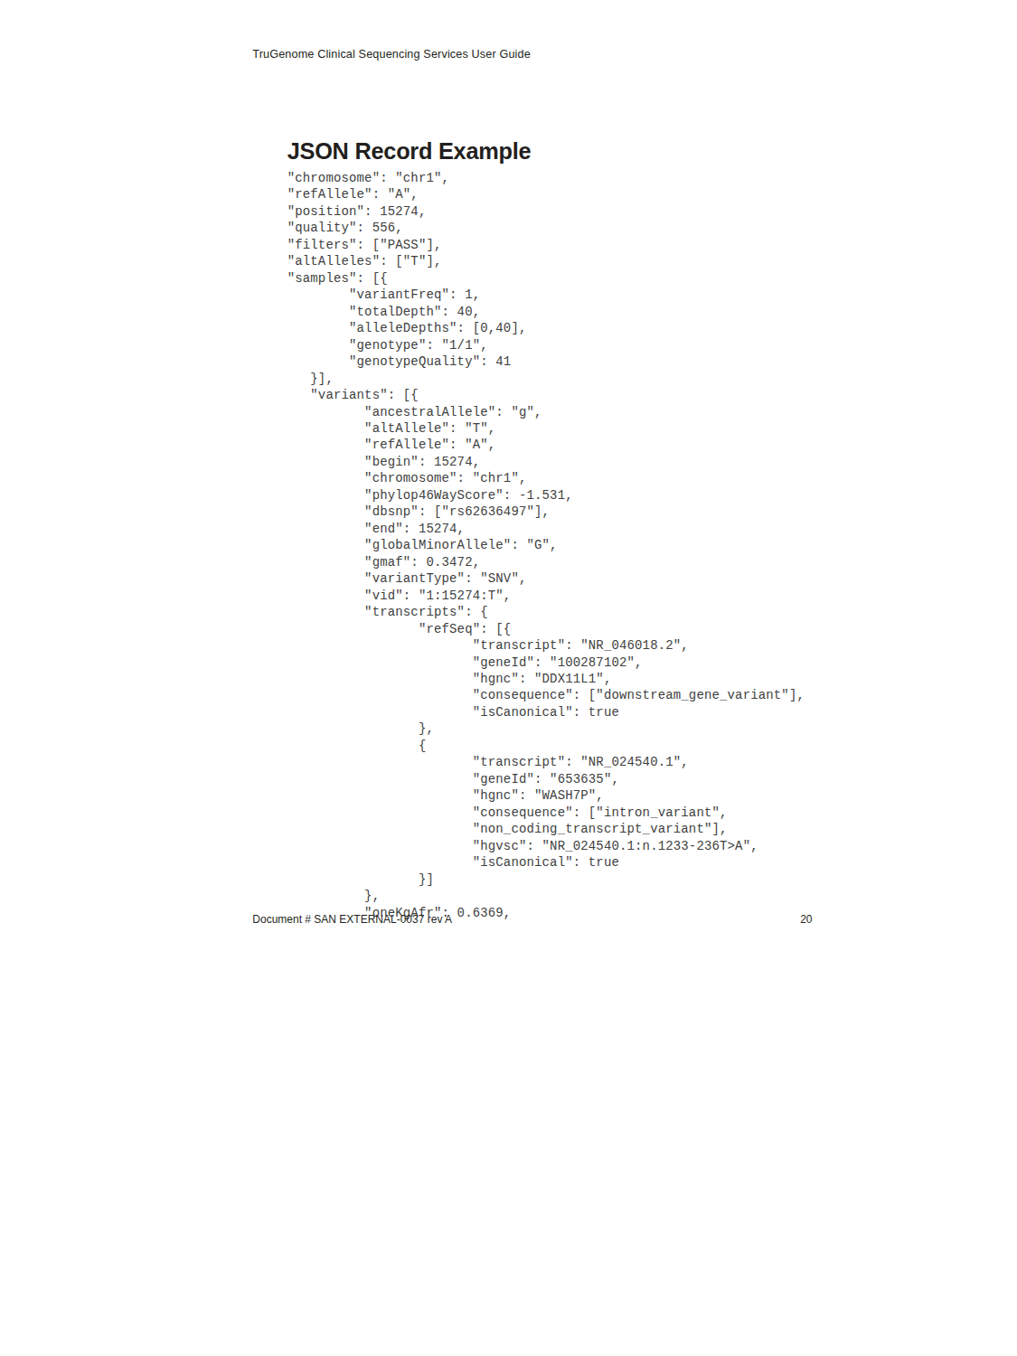TruGenome Clinical Sequencing Services User Guide
JSON Record Example
"chromosome": "chr1",
"refAllele": "A",
"position": 15274,
"quality": 556,
"filters": ["PASS"],
"altAlleles": ["T"],
"samples": [{
        "variantFreq": 1,
        "totalDepth": 40,
        "alleleDepths": [0,40],
        "genotype": "1/1",
        "genotypeQuality": 41
   }],
   "variants": [{
          "ancestralAllele": "g",
          "altAllele": "T",
          "refAllele": "A",
          "begin": 15274,
          "chromosome": "chr1",
          "phylop46WayScore": -1.531,
          "dbsnp": ["rs62636497"],
          "end": 15274,
          "globalMinorAllele": "G",
          "gmaf": 0.3472,
          "variantType": "SNV",
          "vid": "1:15274:T",
          "transcripts": {
                 "refSeq": [{
                        "transcript": "NR_046018.2",
                        "geneId": "100287102",
                        "hgnc": "DDX11L1",
                        "consequence": ["downstream_gene_variant"],
                        "isCanonical": true
                 },
                 {
                        "transcript": "NR_024540.1",
                        "geneId": "653635",
                        "hgnc": "WASH7P",
                        "consequence": ["intron_variant",
                        "non_coding_transcript_variant"],
                        "hgvsc": "NR_024540.1:n.1233-236T>A",
                        "isCanonical": true
                 }]
          },
          "oneKgAfr": 0.6369,
Document # SAN EXTERNAL-0037 rev A 20